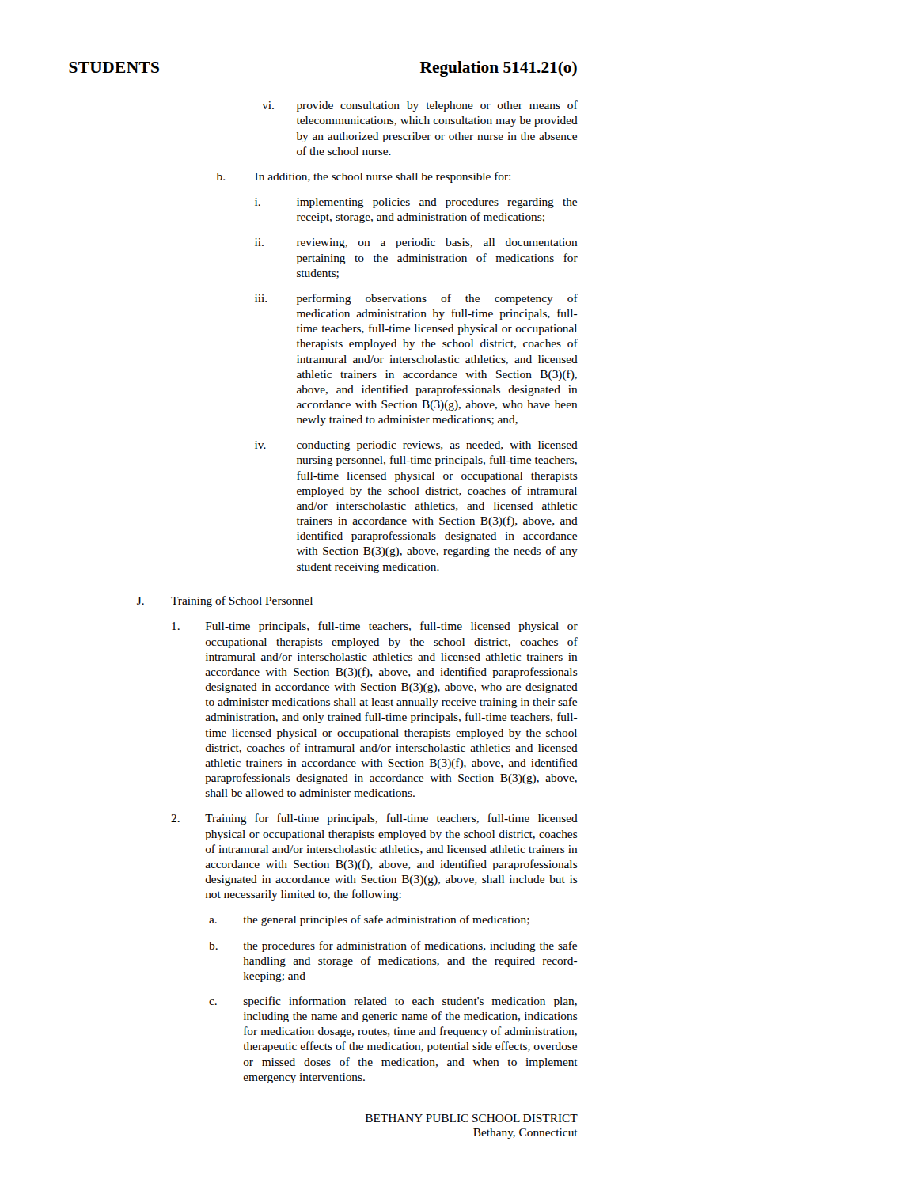STUDENTS
Regulation 5141.21(o)
vi.
provide consultation by telephone or other means of telecommunications, which consultation may be provided by an authorized prescriber or other nurse in the absence of the school nurse.
b.
In addition, the school nurse shall be responsible for:
i.
implementing policies and procedures regarding the receipt, storage, and administration of medications;
ii.
reviewing, on a periodic basis, all documentation pertaining to the administration of medications for students;
iii.
performing observations of the competency of medication administration by full-time principals, full-time teachers, full-time licensed physical or occupational therapists employed by the school district, coaches of intramural and/or interscholastic athletics, and licensed athletic trainers in accordance with Section B(3)(f), above, and identified paraprofessionals designated in accordance with Section B(3)(g), above, who have been newly trained to administer medications; and,
iv.
conducting periodic reviews, as needed, with licensed nursing personnel, full-time principals, full-time teachers, full-time licensed physical or occupational therapists employed by the school district, coaches of intramural and/or interscholastic athletics, and licensed athletic trainers in accordance with Section B(3)(f), above, and identified paraprofessionals designated in accordance with Section B(3)(g), above, regarding the needs of any student receiving medication.
J.
Training of School Personnel
1.
Full-time principals, full-time teachers, full-time licensed physical or occupational therapists employed by the school district, coaches of intramural and/or interscholastic athletics and licensed athletic trainers in accordance with Section B(3)(f), above, and identified paraprofessionals designated in accordance with Section B(3)(g), above, who are designated to administer medications shall at least annually receive training in their safe administration, and only trained full-time principals, full-time teachers, full-time licensed physical or occupational therapists employed by the school district, coaches of intramural and/or interscholastic athletics and licensed athletic trainers in accordance with Section B(3)(f), above, and identified paraprofessionals designated in accordance with Section B(3)(g), above, shall be allowed to administer medications.
2.
Training for full-time principals, full-time teachers, full-time licensed physical or occupational therapists employed by the school district, coaches of intramural and/or interscholastic athletics, and licensed athletic trainers in accordance with Section B(3)(f), above, and identified paraprofessionals designated in accordance with Section B(3)(g), above, shall include but is not necessarily limited to, the following:
a.
the general principles of safe administration of medication;
b.
the procedures for administration of medications, including the safe handling and storage of medications, and the required record-keeping; and
c.
specific information related to each student's medication plan, including the name and generic name of the medication, indications for medication dosage, routes, time and frequency of administration, therapeutic effects of the medication, potential side effects, overdose or missed doses of the medication, and when to implement emergency interventions.
BETHANY PUBLIC SCHOOL DISTRICT
Bethany, Connecticut